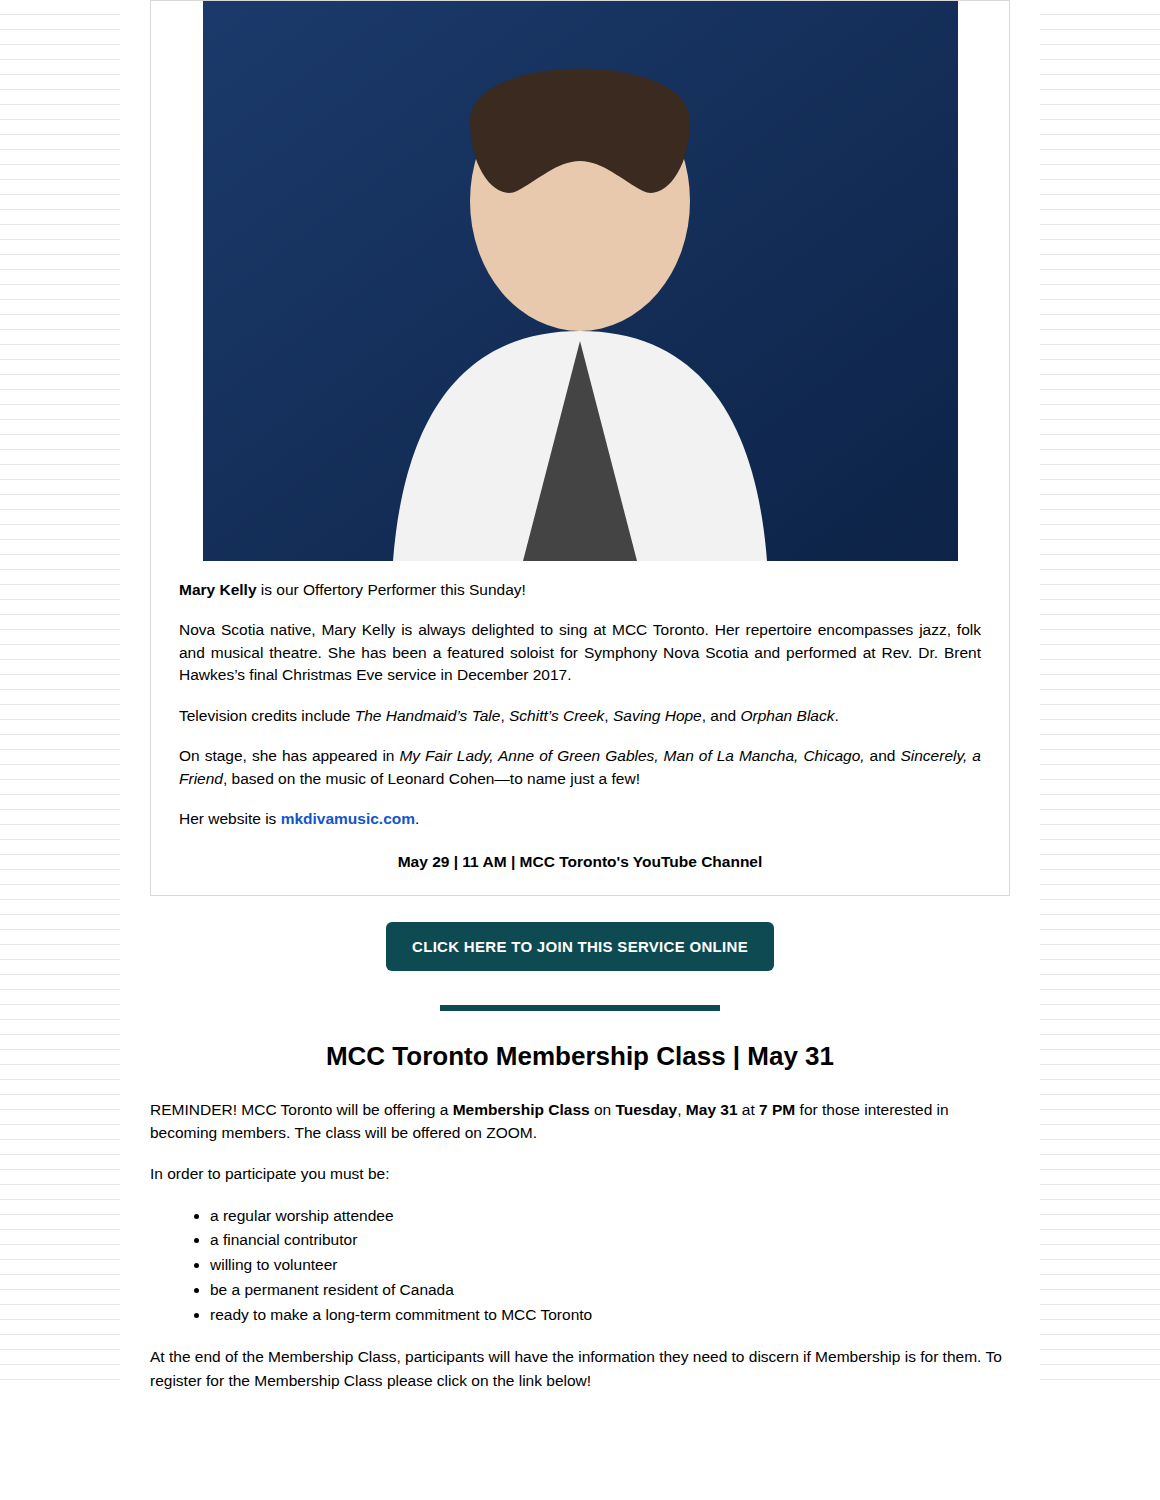Mary Kelly is our Offertory Performer this Sunday!
Nova Scotia native, Mary Kelly is always delighted to sing at MCC Toronto. Her repertoire encompasses jazz, folk and musical theatre. She has been a featured soloist for Symphony Nova Scotia and performed at Rev. Dr. Brent Hawkes’s final Christmas Eve service in December 2017.
Television credits include The Handmaid’s Tale, Schitt’s Creek, Saving Hope, and Orphan Black.
On stage, she has appeared in My Fair Lady, Anne of Green Gables, Man of La Mancha, Chicago, and Sincerely, a Friend, based on the music of Leonard Cohen—to name just a few!
Her website is mkdivamusic.com.
May 29 | 11 AM | MCC Toronto's YouTube Channel
CLICK HERE TO JOIN THIS SERVICE ONLINE
MCC Toronto Membership Class | May 31
REMINDER! MCC Toronto will be offering a Membership Class on Tuesday, May 31 at 7 PM for those interested in becoming members. The class will be offered on ZOOM.
In order to participate you must be:
a regular worship attendee
a financial contributor
willing to volunteer
be a permanent resident of Canada
ready to make a long-term commitment to MCC Toronto
At the end of the Membership Class, participants will have the information they need to discern if Membership is for them. To register for the Membership Class please click on the link below!